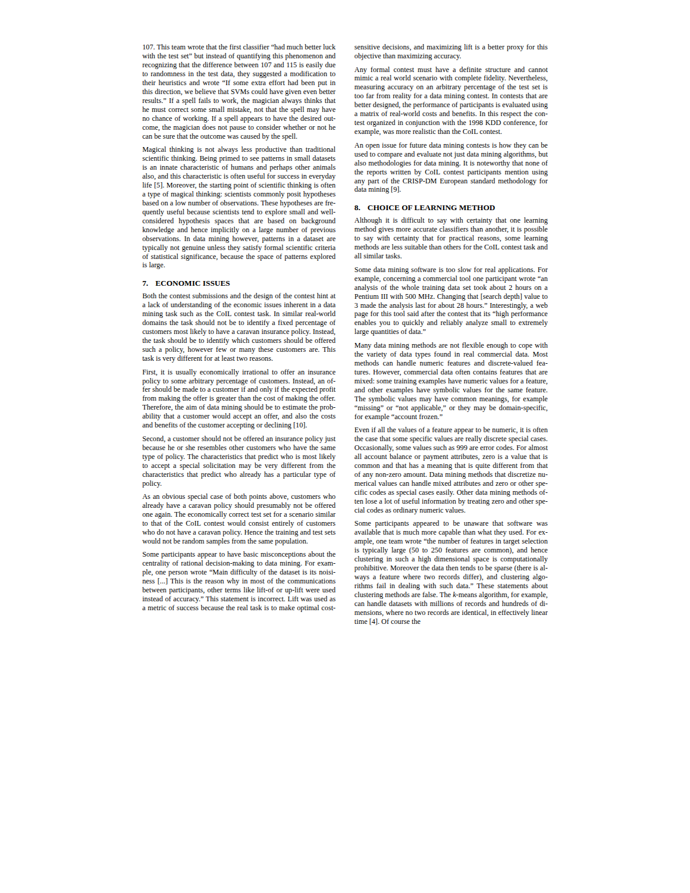107. This team wrote that the first classifier “had much better luck with the test set” but instead of quantifying this phenomenon and recognizing that the difference between 107 and 115 is easily due to randomness in the test data, they suggested a modification to their heuristics and wrote “If some extra effort had been put in this direction, we believe that SVMs could have given even better results.” If a spell fails to work, the magician always thinks that he must correct some small mistake, not that the spell may have no chance of working. If a spell appears to have the desired outcome, the magician does not pause to consider whether or not he can be sure that the outcome was caused by the spell.
Magical thinking is not always less productive than traditional scientific thinking. Being primed to see patterns in small datasets is an innate characteristic of humans and perhaps other animals also, and this characteristic is often useful for success in everyday life [5]. Moreover, the starting point of scientific thinking is often a type of magical thinking: scientists commonly posit hypotheses based on a low number of observations. These hypotheses are frequently useful because scientists tend to explore small and well-considered hypothesis spaces that are based on background knowledge and hence implicitly on a large number of previous observations. In data mining however, patterns in a dataset are typically not genuine unless they satisfy formal scientific criteria of statistical significance, because the space of patterns explored is large.
7. ECONOMIC ISSUES
Both the contest submissions and the design of the contest hint at a lack of understanding of the economic issues inherent in a data mining task such as the CoIL contest task. In similar real-world domains the task should not be to identify a fixed percentage of customers most likely to have a caravan insurance policy. Instead, the task should be to identify which customers should be offered such a policy, however few or many these customers are. This task is very different for at least two reasons.
First, it is usually economically irrational to offer an insurance policy to some arbitrary percentage of customers. Instead, an offer should be made to a customer if and only if the expected profit from making the offer is greater than the cost of making the offer. Therefore, the aim of data mining should be to estimate the probability that a customer would accept an offer, and also the costs and benefits of the customer accepting or declining [10].
Second, a customer should not be offered an insurance policy just because he or she resembles other customers who have the same type of policy. The characteristics that predict who is most likely to accept a special solicitation may be very different from the characteristics that predict who already has a particular type of policy.
As an obvious special case of both points above, customers who already have a caravan policy should presumably not be offered one again. The economically correct test set for a scenario similar to that of the CoIL contest would consist entirely of customers who do not have a caravan policy. Hence the training and test sets would not be random samples from the same population.
Some participants appear to have basic misconceptions about the centrality of rational decision-making to data mining. For example, one person wrote “Main difficulty of the dataset is its noisiness [...] This is the reason why in most of the communications between participants, other terms like lift-of or up-lift were used instead of accuracy.” This statement is incorrect. Lift was used as a metric of success because the real task is to make optimal cost-sensitive decisions, and maximizing lift is a better proxy for this objective than maximizing accuracy.
Any formal contest must have a definite structure and cannot mimic a real world scenario with complete fidelity. Nevertheless, measuring accuracy on an arbitrary percentage of the test set is too far from reality for a data mining contest. In contests that are better designed, the performance of participants is evaluated using a matrix of real-world costs and benefits. In this respect the contest organized in conjunction with the 1998 KDD conference, for example, was more realistic than the CoIL contest.
An open issue for future data mining contests is how they can be used to compare and evaluate not just data mining algorithms, but also methodologies for data mining. It is noteworthy that none of the reports written by CoIL contest participants mention using any part of the CRISP-DM European standard methodology for data mining [9].
8. CHOICE OF LEARNING METHOD
Although it is difficult to say with certainty that one learning method gives more accurate classifiers than another, it is possible to say with certainty that for practical reasons, some learning methods are less suitable than others for the CoIL contest task and all similar tasks.
Some data mining software is too slow for real applications. For example, concerning a commercial tool one participant wrote “an analysis of the whole training data set took about 2 hours on a Pentium III with 500 MHz. Changing that [search depth] value to 3 made the analysis last for about 28 hours.” Interestingly, a web page for this tool said after the contest that its “high performance enables you to quickly and reliably analyze small to extremely large quantities of data.”
Many data mining methods are not flexible enough to cope with the variety of data types found in real commercial data. Most methods can handle numeric features and discrete-valued features. However, commercial data often contains features that are mixed: some training examples have numeric values for a feature, and other examples have symbolic values for the same feature. The symbolic values may have common meanings, for example “missing” or “not applicable,” or they may be domain-specific, for example “account frozen.”
Even if all the values of a feature appear to be numeric, it is often the case that some specific values are really discrete special cases. Occasionally, some values such as 999 are error codes. For almost all account balance or payment attributes, zero is a value that is common and that has a meaning that is quite different from that of any non-zero amount. Data mining methods that discretize numerical values can handle mixed attributes and zero or other specific codes as special cases easily. Other data mining methods often lose a lot of useful information by treating zero and other special codes as ordinary numeric values.
Some participants appeared to be unaware that software was available that is much more capable than what they used. For example, one team wrote “the number of features in target selection is typically large (50 to 250 features are common), and hence clustering in such a high dimensional space is computationally prohibitive. Moreover the data then tends to be sparse (there is always a feature where two records differ), and clustering algorithms fail in dealing with such data.” These statements about clustering methods are false. The k-means algorithm, for example, can handle datasets with millions of records and hundreds of dimensions, where no two records are identical, in effectively linear time [4]. Of course the